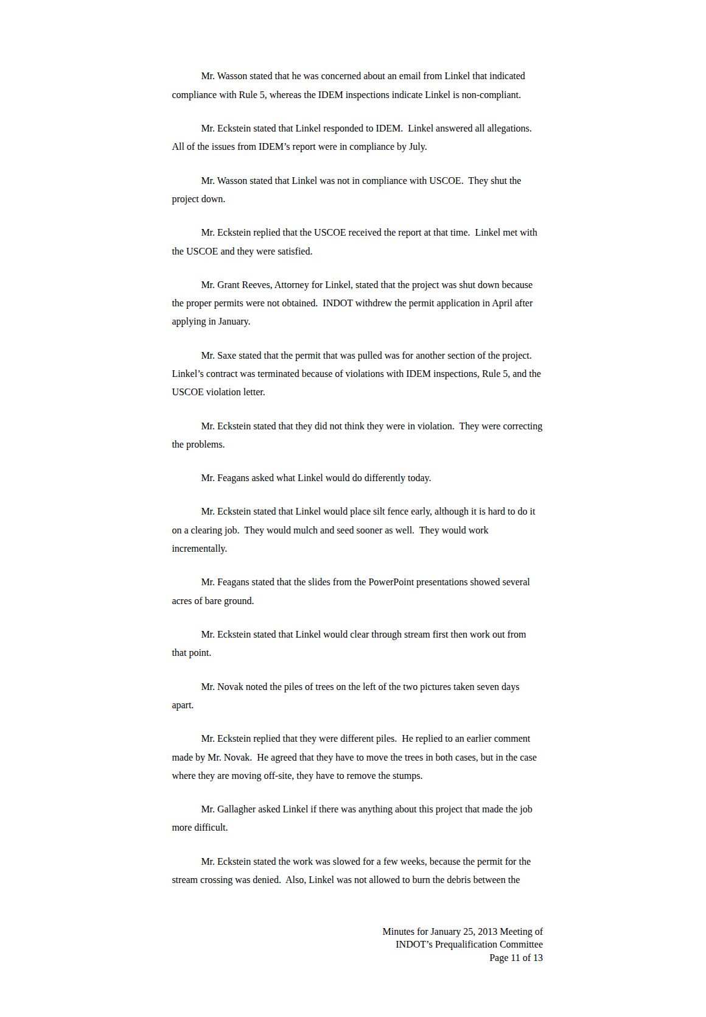Mr. Wasson stated that he was concerned about an email from Linkel that indicated compliance with Rule 5, whereas the IDEM inspections indicate Linkel is non-compliant.
Mr. Eckstein stated that Linkel responded to IDEM. Linkel answered all allegations. All of the issues from IDEM’s report were in compliance by July.
Mr. Wasson stated that Linkel was not in compliance with USCOE. They shut the project down.
Mr. Eckstein replied that the USCOE received the report at that time. Linkel met with the USCOE and they were satisfied.
Mr. Grant Reeves, Attorney for Linkel, stated that the project was shut down because the proper permits were not obtained. INDOT withdrew the permit application in April after applying in January.
Mr. Saxe stated that the permit that was pulled was for another section of the project. Linkel’s contract was terminated because of violations with IDEM inspections, Rule 5, and the USCOE violation letter.
Mr. Eckstein stated that they did not think they were in violation. They were correcting the problems.
Mr. Feagans asked what Linkel would do differently today.
Mr. Eckstein stated that Linkel would place silt fence early, although it is hard to do it on a clearing job. They would mulch and seed sooner as well. They would work incrementally.
Mr. Feagans stated that the slides from the PowerPoint presentations showed several acres of bare ground.
Mr. Eckstein stated that Linkel would clear through stream first then work out from that point.
Mr. Novak noted the piles of trees on the left of the two pictures taken seven days apart.
Mr. Eckstein replied that they were different piles. He replied to an earlier comment made by Mr. Novak. He agreed that they have to move the trees in both cases, but in the case where they are moving off-site, they have to remove the stumps.
Mr. Gallagher asked Linkel if there was anything about this project that made the job more difficult.
Mr. Eckstein stated the work was slowed for a few weeks, because the permit for the stream crossing was denied. Also, Linkel was not allowed to burn the debris between the
Minutes for January 25, 2013 Meeting of
INDOT’s Prequalification Committee
Page 11 of 13